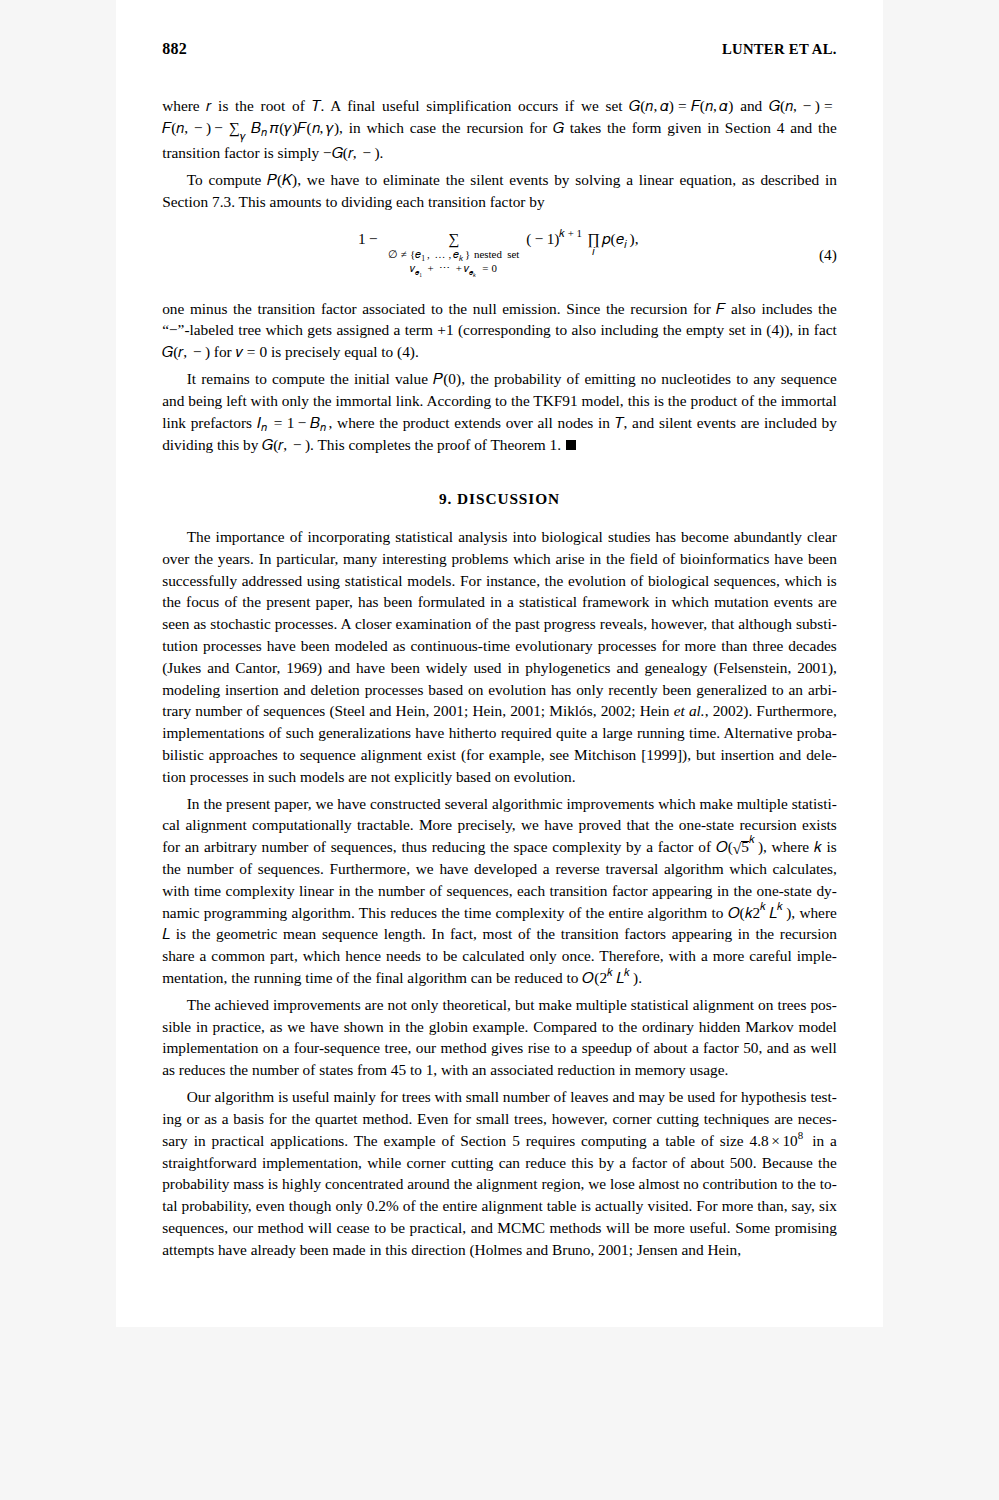882 LUNTER ET AL.
where r is the root of T. A final useful simplification occurs if we set G(n,α)=F(n,α) and G(n,−)= F(n,−)−∑γBnπ(γ)F(n,γ), in which case the recursion for G takes the form given in Section 4 and the transition factor is simply −G(r,−).
To compute P(K), we have to eliminate the silent events by solving a linear equation, as described in Section 7.3. This amounts to dividing each transition factor by
1 − ∑ ∅≠{e1,…,ek}nested set ve1+⋯+vek=0 (−1)k+1 ∏i p(ei) , (4)
one minus the transition factor associated to the null emission. Since the recursion for F also includes the “−”-labeled tree which gets assigned a term +1 (corresponding to also including the empty set in (4)), in fact G(r,−) for v=0 is precisely equal to (4).
It remains to compute the initial value P(0), the probability of emitting no nucleotides to any sequence and being left with only the immortal link. According to the TKF91 model, this is the product of the immortal link prefactors In=1−Bn, where the product extends over all nodes in T, and silent events are included by dividing this by G(r,−). This completes the proof of Theorem 1.
9. DISCUSSION
The importance of incorporating statistical analysis into biological studies has become abundantly clear over the years. In particular, many interesting problems which arise in the field of bioinformatics have been successfully addressed using statistical models. For instance, the evolution of biological sequences, which is the focus of the present paper, has been formulated in a statistical framework in which mutation events are seen as stochastic processes. A closer examination of the past progress reveals, however, that although substitution processes have been modeled as continuous-time evolutionary processes for more than three decades (Jukes and Cantor, 1969) and have been widely used in phylogenetics and genealogy (Felsenstein, 2001), modeling insertion and deletion processes based on evolution has only recently been generalized to an arbitrary number of sequences (Steel and Hein, 2001; Hein, 2001; Miklós, 2002; Hein et al., 2002). Furthermore, implementations of such generalizations have hitherto required quite a large running time. Alternative probabilistic approaches to sequence alignment exist (for example, see Mitchison [1999]), but insertion and deletion processes in such models are not explicitly based on evolution.
In the present paper, we have constructed several algorithmic improvements which make multiple statistical alignment computationally tractable. More precisely, we have proved that the one-state recursion exists for an arbitrary number of sequences, thus reducing the space complexity by a factor of O(5k), where k is the number of sequences. Furthermore, we have developed a reverse traversal algorithm which calculates, with time complexity linear in the number of sequences, each transition factor appearing in the one-state dynamic programming algorithm. This reduces the time complexity of the entire algorithm to O(k2kLk), where L is the geometric mean sequence length. In fact, most of the transition factors appearing in the recursion share a common part, which hence needs to be calculated only once. Therefore, with a more careful implementation, the running time of the final algorithm can be reduced to O(2kLk).
The achieved improvements are not only theoretical, but make multiple statistical alignment on trees possible in practice, as we have shown in the globin example. Compared to the ordinary hidden Markov model implementation on a four-sequence tree, our method gives rise to a speedup of about a factor 50, and as well as reduces the number of states from 45 to 1, with an associated reduction in memory usage.
Our algorithm is useful mainly for trees with small number of leaves and may be used for hypothesis testing or as a basis for the quartet method. Even for small trees, however, corner cutting techniques are necessary in practical applications. The example of Section 5 requires computing a table of size 4.8×108 in a straightforward implementation, while corner cutting can reduce this by a factor of about 500. Because the probability mass is highly concentrated around the alignment region, we lose almost no contribution to the total probability, even though only 0.2% of the entire alignment table is actually visited. For more than, say, six sequences, our method will cease to be practical, and MCMC methods will be more useful. Some promising attempts have already been made in this direction (Holmes and Bruno, 2001; Jensen and Hein,